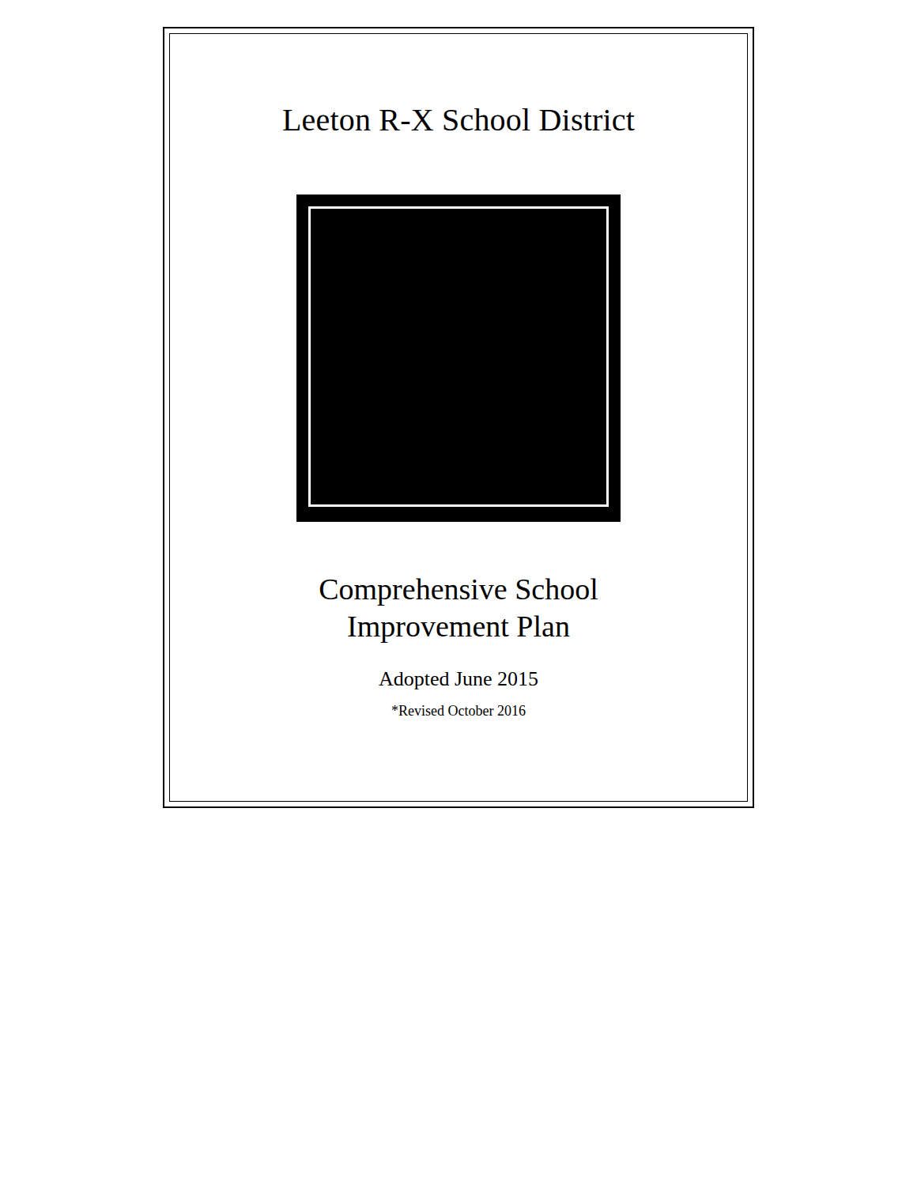Leeton R-X School District
Comprehensive School
Improvement Plan
Adopted June 2015
*Revised October 2016